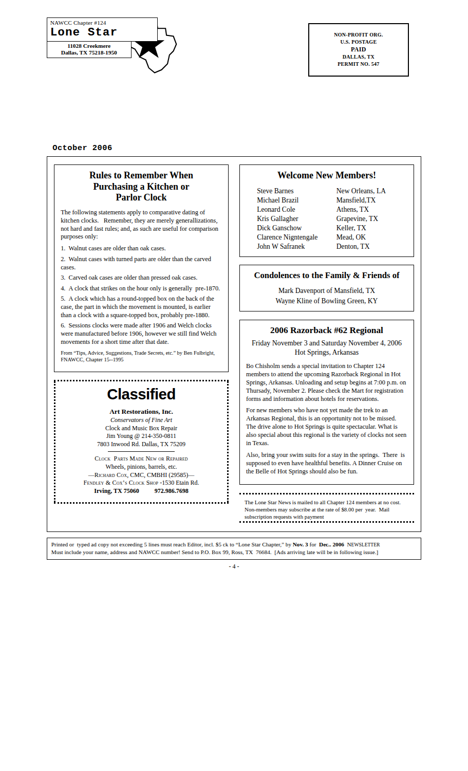NAWCC Chapter #124
Lone Star
11028 Creekmere
Dallas, TX 75218-1950
NON-PROFIT ORG.
U.S. POSTAGE
PAID
DALLAS, TX
PERMIT NO. 547
October 2006
Rules to Remember When
Purchasing a Kitchen or
Parlor Clock
The following statements apply to comparative dating of kitchen clocks. Remember, they are merely generallizations, not hard and fast rules; and, as such are useful for comparison purposes only:
1. Walnut cases are older than oak cases.
2. Walnut cases with turned parts are older than the carved cases.
3. Carved oak cases are older than pressed oak cases.
4. A clock that strikes on the hour only is generally pre-1870.
5. A clock which has a round-topped box on the back of the case, the part in which the movement is mounted, is earlier than a clock with a square-topped box, probably pre-1880.
6. Sessions clocks were made after 1906 and Welch clocks were manufactured before 1906, however we still find Welch movements for a short time after that date.
From “Tips, Advice, Suggestions, Trade Secrets, etc.” by Ben Fulbright, FNAWCC, Chapter 15--1995
Classified
Art Restorations, Inc.
Conservators of Fine Art
Clock and Music Box Repair
Jim Young @ 214-350-0811
7803 Inwood Rd. Dallas, TX 75209
Clock Parts Made New or Repaired
Wheels, pinions, barrels, etc.
—Richard Cox, CMC, CMBHI (29585)—
Fendley & Cox’s Clock Shop -1530 Etain Rd.
Irving, TX 75060 972.986.7698
Welcome New Members!
| Steve Barnes | New Orleans, LA |
| Michael Brazil | Mansfield,TX |
| Leonard Cole | Athens, TX |
| Kris Gallagher | Grapevine, TX |
| Dick Ganschow | Keller, TX |
| Clarence Nigntengale | Mead, OK |
| John W Safranek | Denton, TX |
Condolences to the Family & Friends of
Mark Davenport of Mansfield, TX
Wayne Kline of Bowling Green, KY
2006 Razorback #62 Regional
Friday November 3 and Saturday November 4, 2006
Hot Springs, Arkansas
Bo Chisholm sends a special invitation to Chapter 124 members to attend the upcoming Razorback Regional in Hot Springs, Arkansas. Unloading and setup begins at 7:00 p.m. on Thursady, November 2. Please check the Mart for registration forms and information about hotels for reservations.
For new members who have not yet made the trek to an Arkansas Regional, this is an opportunity not to be missed. The drive alone to Hot Springs is quite spectacular. What is also special about this regional is the variety of clocks not seen in Texas.
Also, bring your swim suits for a stay in the springs. There is supposed to even have healthful benefits. A Dinner Cruise on the Belle of Hot Springs should also be fun.
The Lone Star News is mailed to all Chapter 124 members at no cost.
Non-members may subscribe at the rate of $8.00 per year. Mail subscription requests with payment
Printed or typed ad copy not exceeding 5 lines must reach Editor, incl. $5 ck to “Lone Star Chapter,” by Nov. 3 for Dec.. 2006 NEWSLETTER
Must include your name, address and NAWCC number! Send to P.O. Box 99, Ross, TX 76684. [Ads arriving late will be in following issue.]
- 4 -